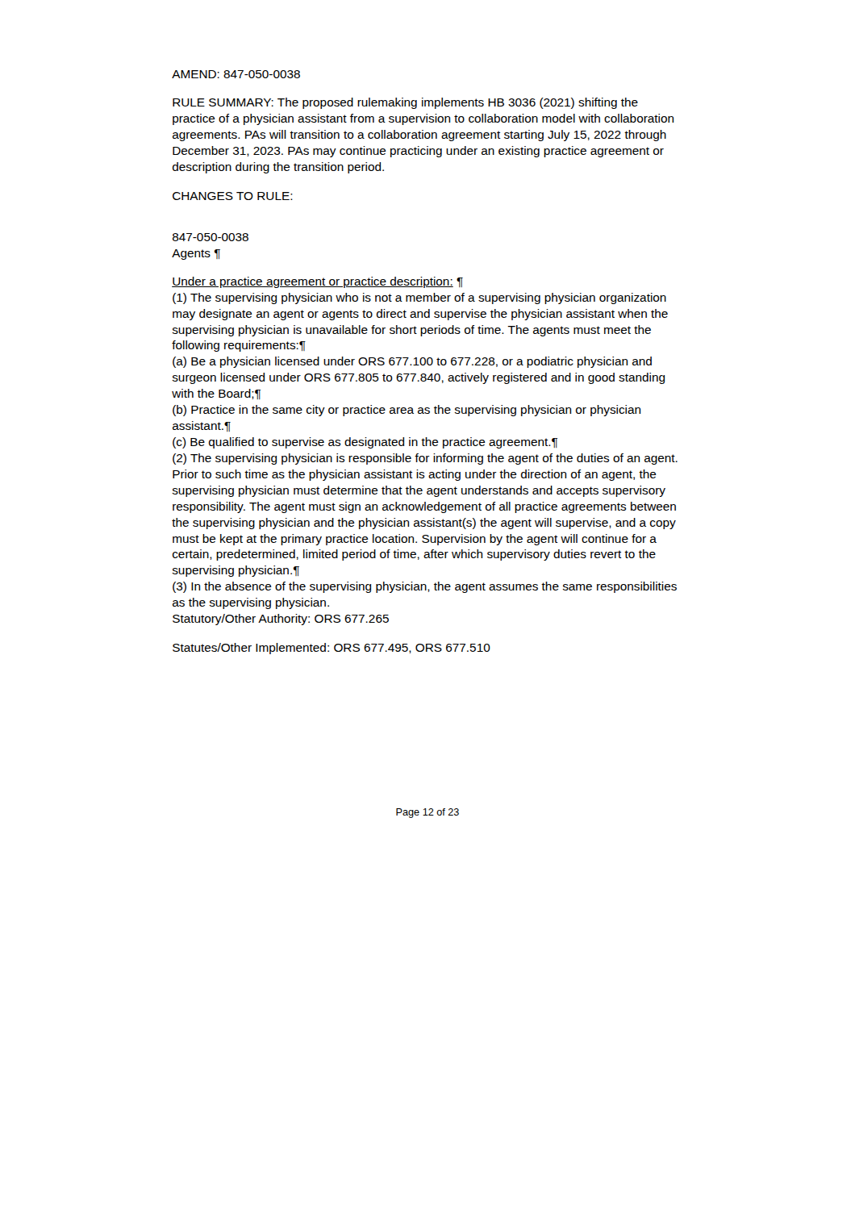AMEND: 847-050-0038
RULE SUMMARY: The proposed rulemaking implements HB 3036 (2021) shifting the practice of a physician assistant from a supervision to collaboration model with collaboration agreements. PAs will transition to a collaboration agreement starting July 15, 2022 through December 31, 2023. PAs may continue practicing under an existing practice agreement or description during the transition period.
CHANGES TO RULE:
847-050-0038
Agents ¶
Under a practice agreement or practice description: ¶
(1) The supervising physician who is not a member of a supervising physician organization may designate an agent or agents to direct and supervise the physician assistant when the supervising physician is unavailable for short periods of time. The agents must meet the following requirements:¶
(a) Be a physician licensed under ORS 677.100 to 677.228, or a podiatric physician and surgeon licensed under ORS 677.805 to 677.840, actively registered and in good standing with the Board;¶
(b) Practice in the same city or practice area as the supervising physician or physician assistant.¶
(c) Be qualified to supervise as designated in the practice agreement.¶
(2) The supervising physician is responsible for informing the agent of the duties of an agent. Prior to such time as the physician assistant is acting under the direction of an agent, the supervising physician must determine that the agent understands and accepts supervisory responsibility. The agent must sign an acknowledgement of all practice agreements between the supervising physician and the physician assistant(s) the agent will supervise, and a copy must be kept at the primary practice location. Supervision by the agent will continue for a certain, predetermined, limited period of time, after which supervisory duties revert to the supervising physician.¶
(3) In the absence of the supervising physician, the agent assumes the same responsibilities as the supervising physician.
Statutory/Other Authority: ORS 677.265
Statutes/Other Implemented: ORS 677.495, ORS 677.510
Page 12 of 23